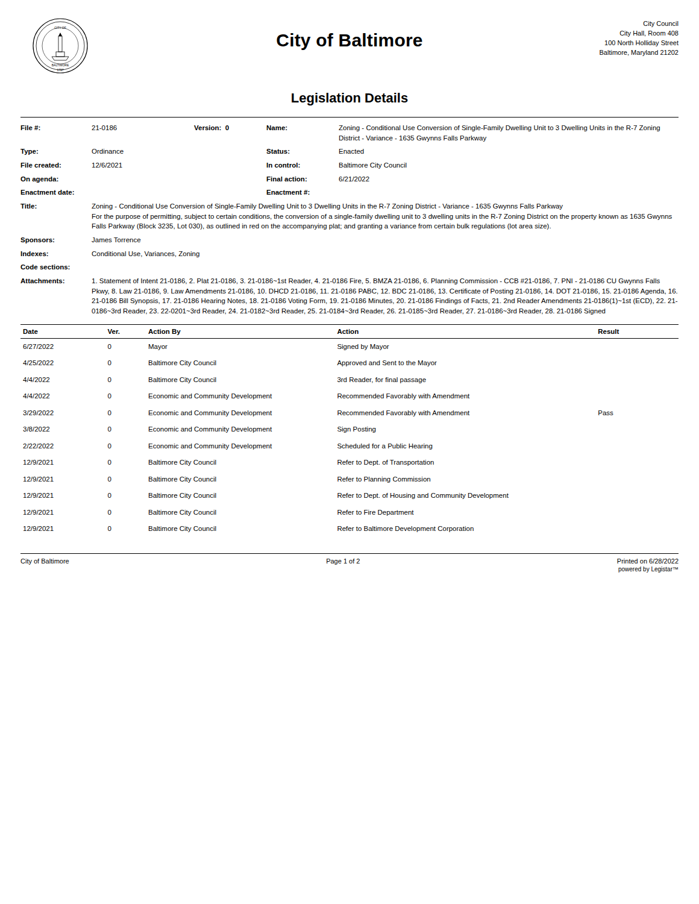CITY OF BALTIMORE 1797
City Council
City Hall, Room 408
100 North Holliday Street
Baltimore, Maryland 21202
City of Baltimore
Legislation Details
| File #: | 21-0186 | Version: 0 | Name: | Zoning - Conditional Use Conversion of Single-Family Dwelling Unit to 3 Dwelling Units in the R-7 Zoning District - Variance - 1635 Gwynns Falls Parkway |
| Type: | Ordinance | | Status: | Enacted |
| File created: | 12/6/2021 | | In control: | Baltimore City Council |
| On agenda: | | | Final action: | 6/21/2022 |
| Enactment date: | | | Enactment #: | |
| Title: | Zoning - Conditional Use Conversion of Single-Family Dwelling Unit to 3 Dwelling Units in the R-7 Zoning District - Variance - 1635 Gwynns Falls Parkway For the purpose of permitting, subject to certain conditions, the conversion of a single-family dwelling unit to 3 dwelling units in the R-7 Zoning District on the property known as 1635 Gwynns Falls Parkway (Block 3235, Lot 030), as outlined in red on the accompanying plat; and granting a variance from certain bulk regulations (lot area size). |
| Sponsors: | James Torrence |
| Indexes: | Conditional Use, Variances, Zoning |
| Code sections: | |
| Attachments: | 1. Statement of Intent 21-0186, 2. Plat 21-0186, 3. 21-0186~1st Reader, 4. 21-0186 Fire, 5. BMZA 21-0186, 6. Planning Commission - CCB #21-0186, 7. PNI - 21-0186 CU Gwynns Falls Pkwy, 8. Law 21-0186, 9. Law Amendments 21-0186, 10. DHCD 21-0186, 11. 21-0186 PABC, 12. BDC 21-0186, 13. Certificate of Posting 21-0186, 14. DOT 21-0186, 15. 21-0186 Agenda, 16. 21-0186 Bill Synopsis, 17. 21-0186 Hearing Notes, 18. 21-0186 Voting Form, 19. 21-0186 Minutes, 20. 21-0186 Findings of Facts, 21. 2nd Reader Amendments 21-0186(1)~1st (ECD), 22. 21-0186~3rd Reader, 23. 22-0201~3rd Reader, 24. 21-0182~3rd Reader, 25. 21-0184~3rd Reader, 26. 21-0185~3rd Reader, 27. 21-0186~3rd Reader, 28. 21-0186 Signed |
| Date | Ver. | Action By | Action | Result |
| --- | --- | --- | --- | --- |
| 6/27/2022 | 0 | Mayor | Signed by Mayor | |
| 4/25/2022 | 0 | Baltimore City Council | Approved and Sent to the Mayor | |
| 4/4/2022 | 0 | Baltimore City Council | 3rd Reader, for final passage | |
| 4/4/2022 | 0 | Economic and Community Development | Recommended Favorably with Amendment | |
| 3/29/2022 | 0 | Economic and Community Development | Recommended Favorably with Amendment | Pass |
| 3/8/2022 | 0 | Economic and Community Development | Sign Posting | |
| 2/22/2022 | 0 | Economic and Community Development | Scheduled for a Public Hearing | |
| 12/9/2021 | 0 | Baltimore City Council | Refer to Dept. of Transportation | |
| 12/9/2021 | 0 | Baltimore City Council | Refer to Planning Commission | |
| 12/9/2021 | 0 | Baltimore City Council | Refer to Dept. of Housing and Community Development | |
| 12/9/2021 | 0 | Baltimore City Council | Refer to Fire Department | |
| 12/9/2021 | 0 | Baltimore City Council | Refer to Baltimore Development Corporation | |
City of Baltimore
Printed on 6/28/2022
Page 1 of 2
powered by Legistar™